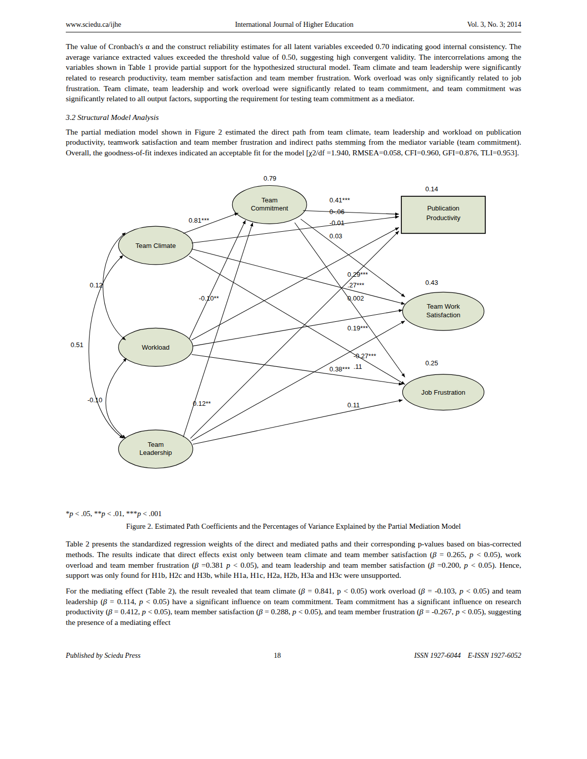www.sciedu.ca/ijhe International Journal of Higher Education Vol. 3, No. 3; 2014
The value of Cronbach's α and the construct reliability estimates for all latent variables exceeded 0.70 indicating good internal consistency. The average variance extracted values exceeded the threshold value of 0.50, suggesting high convergent validity. The intercorrelations among the variables shown in Table 1 provide partial support for the hypothesized structural model. Team climate and team leadership were significantly related to research productivity, team member satisfaction and team member frustration. Work overload was only significantly related to job frustration. Team climate, team leadership and work overload were significantly related to team commitment, and team commitment was significantly related to all output factors, supporting the requirement for testing team commitment as a mediator.
3.2 Structural Model Analysis
The partial mediation model shown in Figure 2 estimated the direct path from team climate, team leadership and workload on publication productivity, teamwork satisfaction and team member frustration and indirect paths stemming from the mediator variable (team commitment). Overall, the goodness-of-fit indexes indicated an acceptable fit for the model [χ2/df =1.940, RMSEA=0.058, CFI=0.960, GFI=0.876, TLI=0.953].
0.79 0.14 0.43 0.25 Team Commitment Team Climate Workload Team Leadership Publication Productivity Team Work Satisfaction Job Frustration 0.81*** 0.41*** 0.29*** -0.27*** -0.10** 0.38*** 0.12** 0.19*** 0.11 0-.06 -0.01 0.03 .27*** 0.002 .11 0.12 0.51 -0.10
*p < .05, **p < .01, ***p < .001
Figure 2. Estimated Path Coefficients and the Percentages of Variance Explained by the Partial Mediation Model
Table 2 presents the standardized regression weights of the direct and mediated paths and their corresponding p-values based on bias-corrected methods. The results indicate that direct effects exist only between team climate and team member satisfaction (β = 0.265, p < 0.05), work overload and team member frustration (β =0.381 p < 0.05), and team leadership and team member satisfaction (β =0.200, p < 0.05). Hence, support was only found for H1b, H2c and H3b, while H1a, H1c, H2a, H2b, H3a and H3c were unsupported.
For the mediating effect (Table 2), the result revealed that team climate (β = 0.841, p < 0.05) work overload (β = -0.103, p < 0.05) and team leadership (β = 0.114, p < 0.05) have a significant influence on team commitment. Team commitment has a significant influence on research productivity (β = 0.412, p < 0.05), team member satisfaction (β = 0.288, p < 0.05), and team member frustration (β = -0.267, p < 0.05), suggesting the presence of a mediating effect
Published by Sciedu Press 18 ISSN 1927-6044 E-ISSN 1927-6052